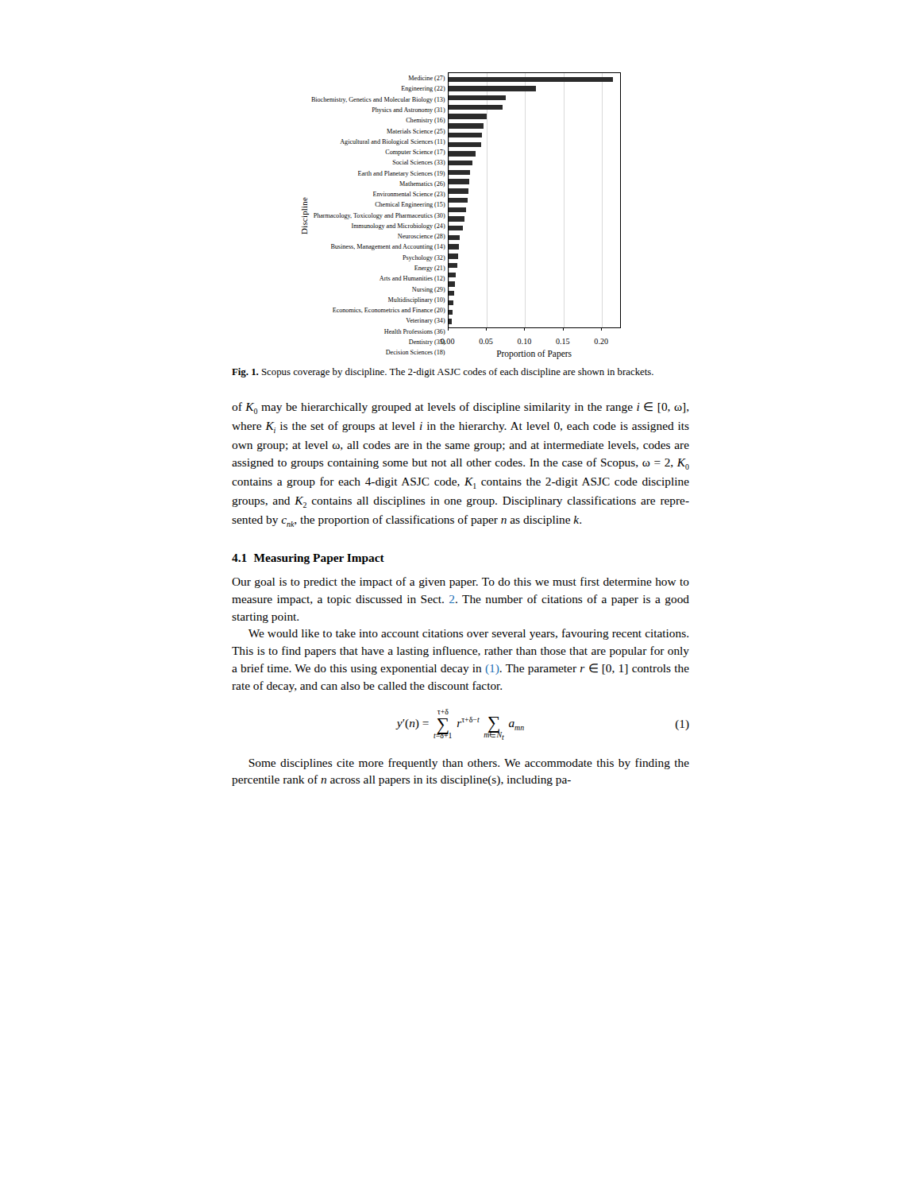Discipline
Medicine (27)
Engineering (22)
Biochemistry, Genetics and Molecular Biology (13)
Physics and Astronomy (31)
Chemistry (16)
Materials Science (25)
Agicultural and Biological Sciences (11)
Computer Science (17)
Social Sciences (33)
Earth and Planetary Sciences (19)
Mathematics (26)
Environmental Science (23)
Chemical Engineering (15)
Pharmacology, Toxicology and Pharmaceutics (30)
Immunology and Microbiology (24)
Neuroscience (28)
Business, Management and Accounting (14)
Psychology (32)
Energy (21)
Arts and Humanities (12)
Nursing (29)
Multidisciplinary (10)
Economics, Econometrics and Finance (20)
Veterinary (34)
Health Professions (36)
Dentistry (35)
Decision Sciences (18)
0.00 0.05 0.10 0.15 0.20
Proportion of Papers
Fig. 1. Scopus coverage by discipline. The 2-digit ASJC codes of each discipline are shown in brackets.
of K0 may be hierarchically grouped at levels of discipline similarity in the range i ∈ [0, ω], where Ki is the set of groups at level i in the hierarchy. At level 0, each code is assigned its own group; at level ω, all codes are in the same group; and at intermediate levels, codes are assigned to groups containing some but not all other codes. In the case of Scopus, ω = 2, K0 contains a group for each 4-digit ASJC code, K1 contains the 2-digit ASJC code discipline groups, and K2 contains all disciplines in one group. Disciplinary classifications are represented by cnk, the proportion of classifications of paper n as discipline k.
4.1 Measuring Paper Impact
Our goal is to predict the impact of a given paper. To do this we must first determine how to measure impact, a topic discussed in Sect. 2. The number of citations of a paper is a good starting point.
We would like to take into account citations over several years, favouring recent citations. This is to find papers that have a lasting influence, rather than those that are popular for only a brief time. We do this using exponential decay in (1). The parameter r ∈ [0, 1] controls the rate of decay, and can also be called the discount factor.
y′(n) = τ+δ ∑ t=δ+1 rτ+δ−t ∑ m∈Nt amn (1)
Some disciplines cite more frequently than others. We accommodate this by finding the percentile rank of n across all papers in its discipline(s), including pa-